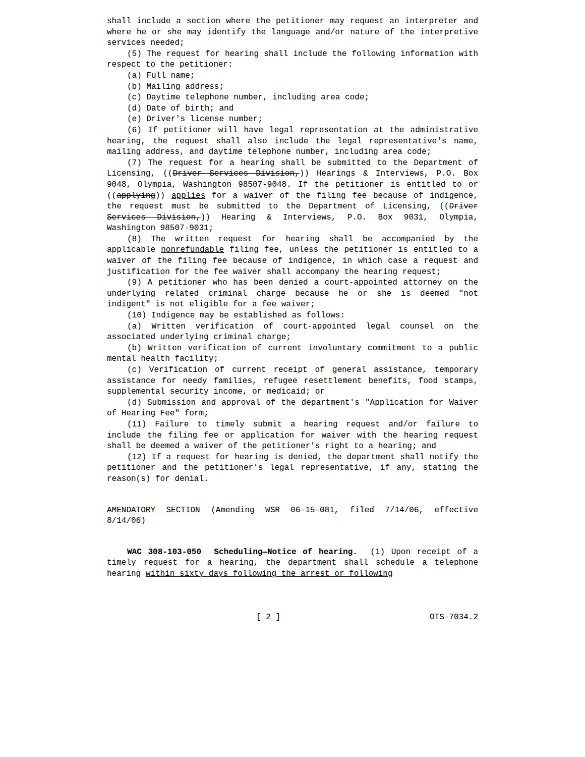shall include a section where the petitioner may request an interpreter and where he or she may identify the language and/or nature of the interpretive services needed;
(5) The request for hearing shall include the following information with respect to the petitioner:
(a) Full name;
(b) Mailing address;
(c) Daytime telephone number, including area code;
(d) Date of birth; and
(e) Driver's license number;
(6) If petitioner will have legal representation at the administrative hearing, the request shall also include the legal representative's name, mailing address, and daytime telephone number, including area code;
(7) The request for a hearing shall be submitted to the Department of Licensing, ((Driver Services Division,)) Hearings & Interviews, P.O. Box 9048, Olympia, Washington 98507-9048. If the petitioner is entitled to or ((applying)) applies for a waiver of the filing fee because of indigence, the request must be submitted to the Department of Licensing, ((Driver Services Division,)) Hearing & Interviews, P.O. Box 9031, Olympia, Washington 98507-9031;
(8) The written request for hearing shall be accompanied by the applicable nonrefundable filing fee, unless the petitioner is entitled to a waiver of the filing fee because of indigence, in which case a request and justification for the fee waiver shall accompany the hearing request;
(9) A petitioner who has been denied a court-appointed attorney on the underlying related criminal charge because he or she is deemed "not indigent" is not eligible for a fee waiver;
(10) Indigence may be established as follows:
(a) Written verification of court-appointed legal counsel on the associated underlying criminal charge;
(b) Written verification of current involuntary commitment to a public mental health facility;
(c) Verification of current receipt of general assistance, temporary assistance for needy families, refugee resettlement benefits, food stamps, supplemental security income, or medicaid; or
(d) Submission and approval of the department's "Application for Waiver of Hearing Fee" form;
(11) Failure to timely submit a hearing request and/or failure to include the filing fee or application for waiver with the hearing request shall be deemed a waiver of the petitioner's right to a hearing; and
(12) If a request for hearing is denied, the department shall notify the petitioner and the petitioner's legal representative, if any, stating the reason(s) for denial.
AMENDATORY SECTION (Amending WSR 06-15-081, filed 7/14/06, effective 8/14/06)
WAC 308-103-050 Scheduling—Notice of hearing. (1) Upon receipt of a timely request for a hearing, the department shall schedule a telephone hearing within sixty days following the arrest or following
[ 2 ] OTS-7034.2